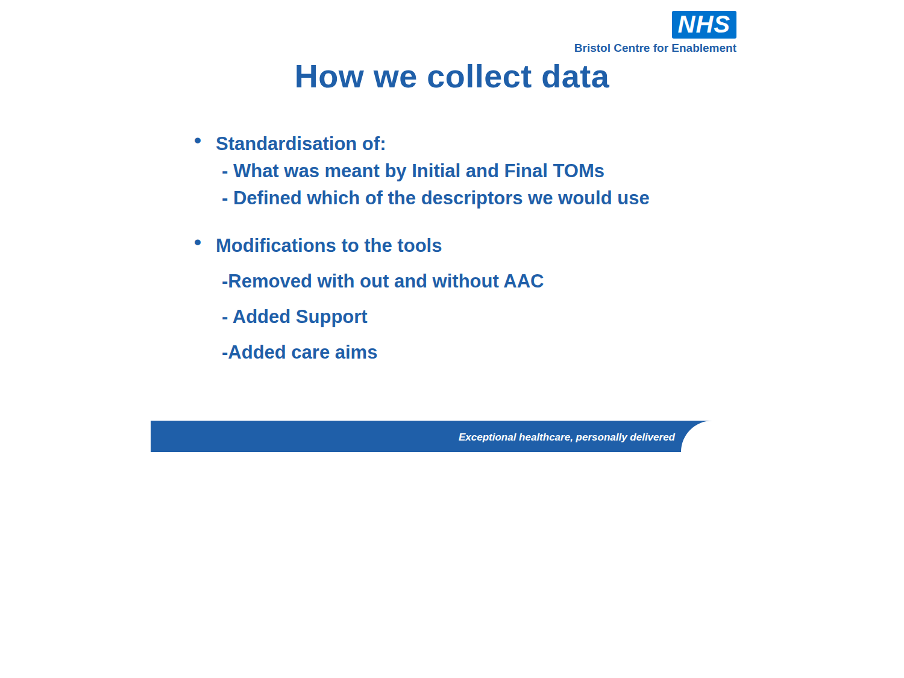NHS
Bristol Centre for Enablement
How we collect data
Standardisation of: - What was meant by Initial and Final TOMs - Defined which of the descriptors we would use
Modifications to the tools -Removed with out and without AAC - Added Support -Added care aims
Exceptional healthcare, personally delivered